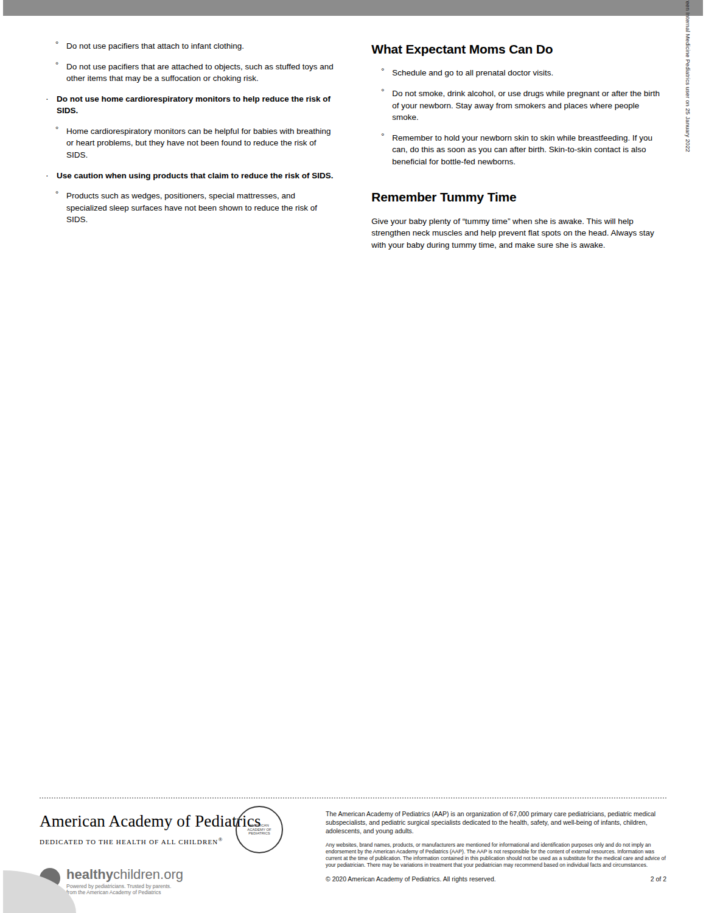Downloaded from http://publications.aap.org/toolkits/book/chapter-pdf/1210291/b/fk_supplemental_peo_document088.pdf by Bowling Green Internal Medicine Pediatrics user on 25 January 2022
°Do not use pacifiers that attach to infant clothing.
°Do not use pacifiers that are attached to objects, such as stuffed toys and other items that may be a suffocation or choking risk.
·Do not use home cardiorespiratory monitors to help reduce the risk of SIDS.
°Home cardiorespiratory monitors can be helpful for babies with breathing or heart problems, but they have not been found to reduce the risk of SIDS.
·Use caution when using products that claim to reduce the risk of SIDS.
°Products such as wedges, positioners, special mattresses, and specialized sleep surfaces have not been shown to reduce the risk of SIDS.
What Expectant Moms Can Do
°Schedule and go to all prenatal doctor visits.
°Do not smoke, drink alcohol, or use drugs while pregnant or after the birth of your newborn. Stay away from smokers and places where people smoke.
°Remember to hold your newborn skin to skin while breastfeeding. If you can, do this as soon as you can after birth. Skin-to-skin contact is also beneficial for bottle-fed newborns.
Remember Tummy Time
Give your baby plenty of “tummy time” when she is awake. This will help strengthen neck muscles and help prevent flat spots on the head. Always stay with your baby during tummy time, and make sure she is awake.
AMERICAN ACADEMY OF PEDIATRICS
American Academy of Pediatrics
DEDICATED TO THE HEALTH OF ALL CHILDREN®
healthychildren.org
Powered by pediatricians. Trusted by parents.
from the American Academy of Pediatrics
The American Academy of Pediatrics (AAP) is an organization of 67,000 primary care pediatricians, pediatric medical subspecialists, and pediatric surgical specialists dedicated to the health, safety, and well-being of infants, children, adolescents, and young adults.
Any websites, brand names, products, or manufacturers are mentioned for informational and identification purposes only and do not imply an endorsement by the American Academy of Pediatrics (AAP). The AAP is not responsible for the content of external resources. Information was current at the time of publication. The information contained in this publication should not be used as a substitute for the medical care and advice of your pediatrician. There may be variations in treatment that your pediatrician may recommend based on individual facts and circumstances.
© 2020 American Academy of Pediatrics. All rights reserved. 2 of 2